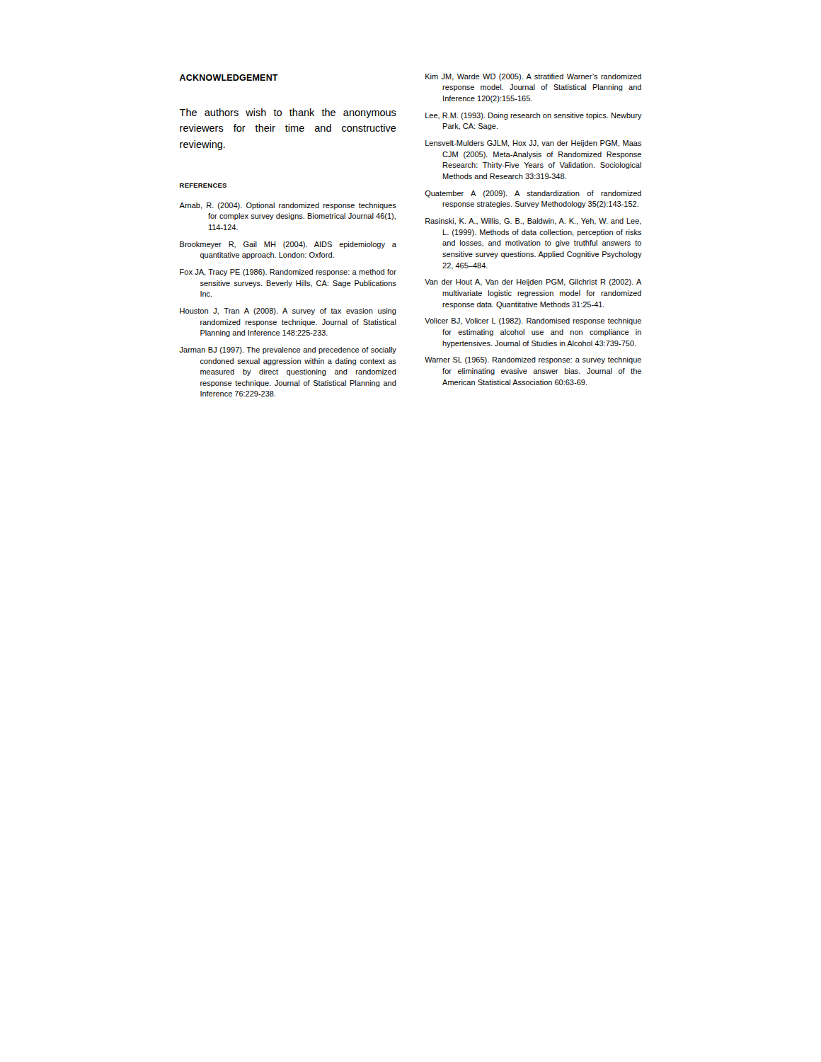ACKNOWLEDGEMENT
The authors wish to thank the anonymous reviewers for their time and constructive reviewing.
REFERENCES
Arnab, R. (2004). Optional randomized response techniques for complex survey designs. Biometrical Journal 46(1), 114-124.
Brookmeyer R, Gail MH (2004). AIDS epidemiology a quantitative approach. London: Oxford.
Fox JA, Tracy PE (1986). Randomized response: a method for sensitive surveys. Beverly Hills, CA: Sage Publications Inc.
Houston J, Tran A (2008). A survey of tax evasion using randomized response technique. Journal of Statistical Planning and Inference 148:225-233.
Jarman BJ (1997). The prevalence and precedence of socially condoned sexual aggression within a dating context as measured by direct questioning and randomized response technique. Journal of Statistical Planning and Inference 76:229-238.
Kim JM, Warde WD (2005). A stratified Warner’s randomized response model. Journal of Statistical Planning and Inference 120(2):155-165.
Lee, R.M. (1993). Doing research on sensitive topics. Newbury Park, CA: Sage.
Lensvelt-Mulders GJLM, Hox JJ, van der Heijden PGM, Maas CJM (2005). Meta-Analysis of Randomized Response Research: Thirty-Five Years of Validation. Sociological Methods and Research 33:319-348.
Quatember A (2009). A standardization of randomized response strategies. Survey Methodology 35(2):143-152.
Rasinski, K. A., Willis, G. B., Baldwin, A. K., Yeh, W. and Lee, L. (1999). Methods of data collection, perception of risks and losses, and motivation to give truthful answers to sensitive survey questions. Applied Cognitive Psychology 22, 465–484.
Van der Hout A, Van der Heijden PGM, Gilchrist R (2002). A multivariate logistic regression model for randomized response data. Quantitative Methods 31:25-41.
Volicer BJ, Volicer L (1982). Randomised response technique for estimating alcohol use and non compliance in hypertensives. Journal of Studies in Alcohol 43:739-750.
Warner SL (1965). Randomized response: a survey technique for eliminating evasive answer bias. Journal of the American Statistical Association 60:63-69.